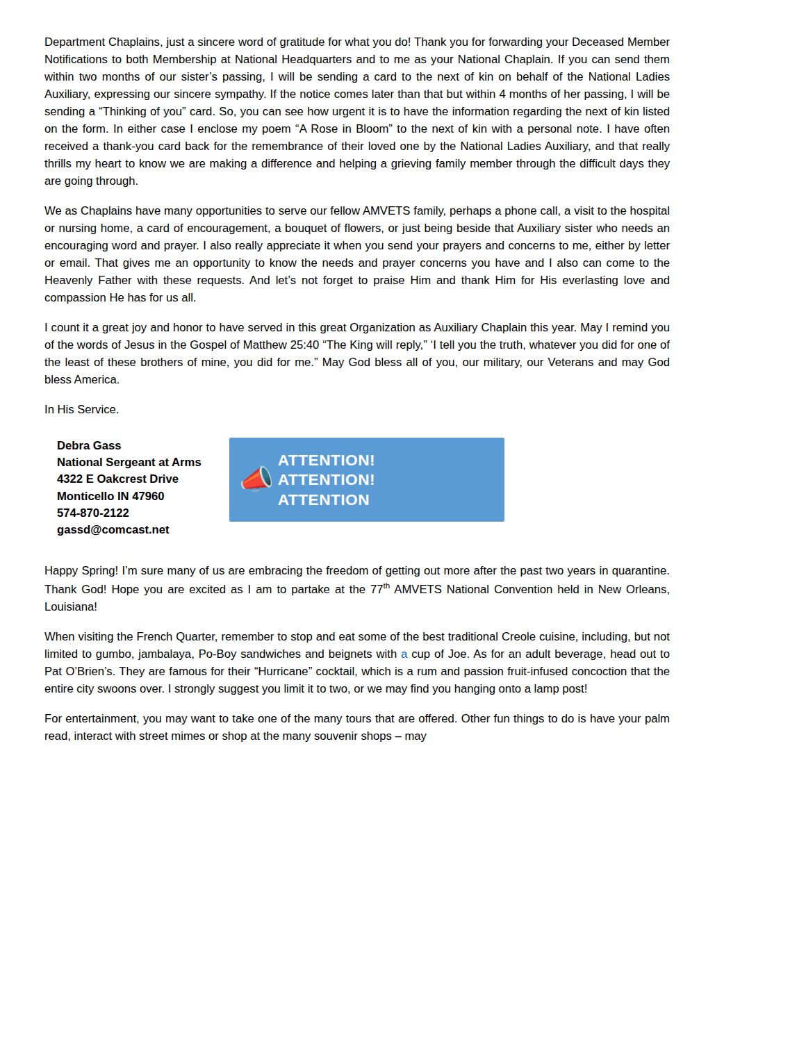Department Chaplains, just a sincere word of gratitude for what you do! Thank you for forwarding your Deceased Member Notifications to both Membership at National Headquarters and to me as your National Chaplain. If you can send them within two months of our sister’s passing, I will be sending a card to the next of kin on behalf of the National Ladies Auxiliary, expressing our sincere sympathy. If the notice comes later than that but within 4 months of her passing, I will be sending a “Thinking of you” card. So, you can see how urgent it is to have the information regarding the next of kin listed on the form. In either case I enclose my poem “A Rose in Bloom” to the next of kin with a personal note. I have often received a thank-you card back for the remembrance of their loved one by the National Ladies Auxiliary, and that really thrills my heart to know we are making a difference and helping a grieving family member through the difficult days they are going through.
We as Chaplains have many opportunities to serve our fellow AMVETS family, perhaps a phone call, a visit to the hospital or nursing home, a card of encouragement, a bouquet of flowers, or just being beside that Auxiliary sister who needs an encouraging word and prayer. I also really appreciate it when you send your prayers and concerns to me, either by letter or email. That gives me an opportunity to know the needs and prayer concerns you have and I also can come to the Heavenly Father with these requests. And let’s not forget to praise Him and thank Him for His everlasting love and compassion He has for us all.
I count it a great joy and honor to have served in this great Organization as Auxiliary Chaplain this year. May I remind you of the words of Jesus in the Gospel of Matthew 25:40 “The King will reply,” ‘I tell you the truth, whatever you did for one of the least of these brothers of mine, you did for me.” May God bless all of you, our military, our Veterans and may God bless America.
In His Service.
Debra Gass
National Sergeant at Arms
4322 E Oakcrest Drive
Monticello IN 47960
574-870-2122
gassd@comcast.net
ATTENTION!
ATTENTION!
ATTENTION
Happy Spring! I’m sure many of us are embracing the freedom of getting out more after the past two years in quarantine. Thank God! Hope you are excited as I am to partake at the 77th AMVETS National Convention held in New Orleans, Louisiana!
When visiting the French Quarter, remember to stop and eat some of the best traditional Creole cuisine, including, but not limited to gumbo, jambalaya, Po-Boy sandwiches and beignets with a cup of Joe. As for an adult beverage, head out to Pat O’Brien’s. They are famous for their “Hurricane” cocktail, which is a rum and passion fruit-infused concoction that the entire city swoons over. I strongly suggest you limit it to two, or we may find you hanging onto a lamp post!
For entertainment, you may want to take one of the many tours that are offered. Other fun things to do is have your palm read, interact with street mimes or shop at the many souvenir shops – may